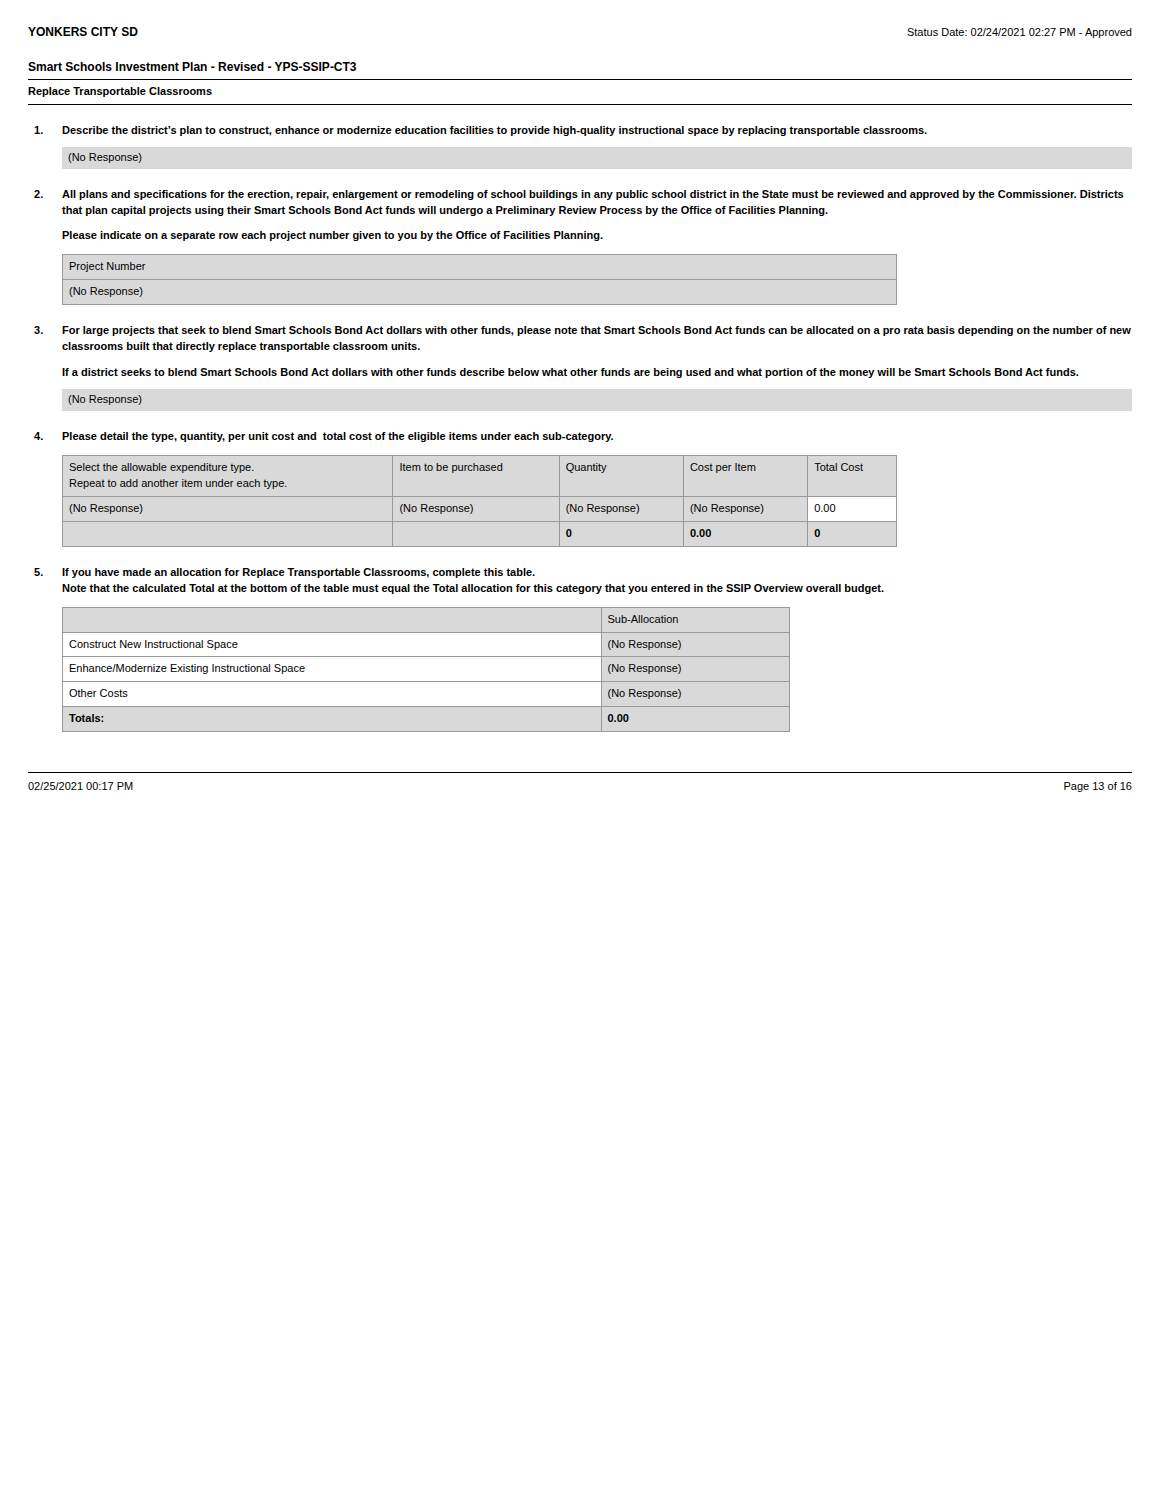YONKERS CITY SD
Status Date: 02/24/2021 02:27 PM - Approved
Smart Schools Investment Plan - Revised - YPS-SSIP-CT3
Replace Transportable Classrooms
Describe the district’s plan to construct, enhance or modernize education facilities to provide high-quality instructional space by replacing transportable classrooms.
(No Response)
All plans and specifications for the erection, repair, enlargement or remodeling of school buildings in any public school district in the State must be reviewed and approved by the Commissioner. Districts that plan capital projects using their Smart Schools Bond Act funds will undergo a Preliminary Review Process by the Office of Facilities Planning.
Please indicate on a separate row each project number given to you by the Office of Facilities Planning.
| Project Number |
| --- |
| (No Response) |
For large projects that seek to blend Smart Schools Bond Act dollars with other funds, please note that Smart Schools Bond Act funds can be allocated on a pro rata basis depending on the number of new classrooms built that directly replace transportable classroom units.
If a district seeks to blend Smart Schools Bond Act dollars with other funds describe below what other funds are being used and what portion of the money will be Smart Schools Bond Act funds.
(No Response)
Please detail the type, quantity, per unit cost and total cost of the eligible items under each sub-category.
| Select the allowable expenditure type. Repeat to add another item under each type. | Item to be purchased | Quantity | Cost per Item | Total Cost |
| --- | --- | --- | --- | --- |
| (No Response) | (No Response) | (No Response) | (No Response) | 0.00 |
| | | 0 | 0.00 | 0 |
If you have made an allocation for Replace Transportable Classrooms, complete this table.
Note that the calculated Total at the bottom of the table must equal the Total allocation for this category that you entered in the SSIP Overview overall budget.
| | Sub-Allocation |
| --- | --- |
| Construct New Instructional Space | (No Response) |
| Enhance/Modernize Existing Instructional Space | (No Response) |
| Other Costs | (No Response) |
| Totals: | 0.00 |
02/25/2021 00:17 PM
Page 13 of 16